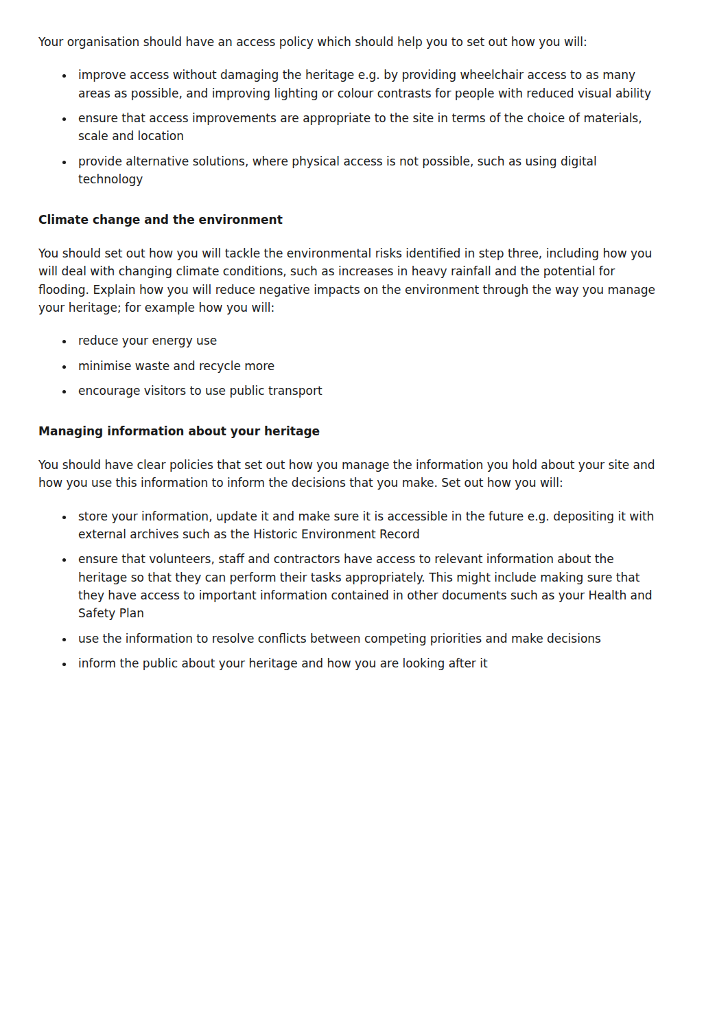Your organisation should have an access policy which should help you to set out how you will:
improve access without damaging the heritage e.g. by providing wheelchair access to as many areas as possible, and improving lighting or colour contrasts for people with reduced visual ability
ensure that access improvements are appropriate to the site in terms of the choice of materials, scale and location
provide alternative solutions, where physical access is not possible, such as using digital technology
Climate change and the environment
You should set out how you will tackle the environmental risks identified in step three, including how you will deal with changing climate conditions, such as increases in heavy rainfall and the potential for flooding. Explain how you will reduce negative impacts on the environment through the way you manage your heritage; for example how you will:
reduce your energy use
minimise waste and recycle more
encourage visitors to use public transport
Managing information about your heritage
You should have clear policies that set out how you manage the information you hold about your site and how you use this information to inform the decisions that you make. Set out how you will:
store your information, update it and make sure it is accessible in the future e.g. depositing it with external archives such as the Historic Environment Record
ensure that volunteers, staff and contractors have access to relevant information about the heritage so that they can perform their tasks appropriately. This might include making sure that they have access to important information contained in other documents such as your Health and Safety Plan
use the information to resolve conflicts between competing priorities and make decisions
inform the public about your heritage and how you are looking after it